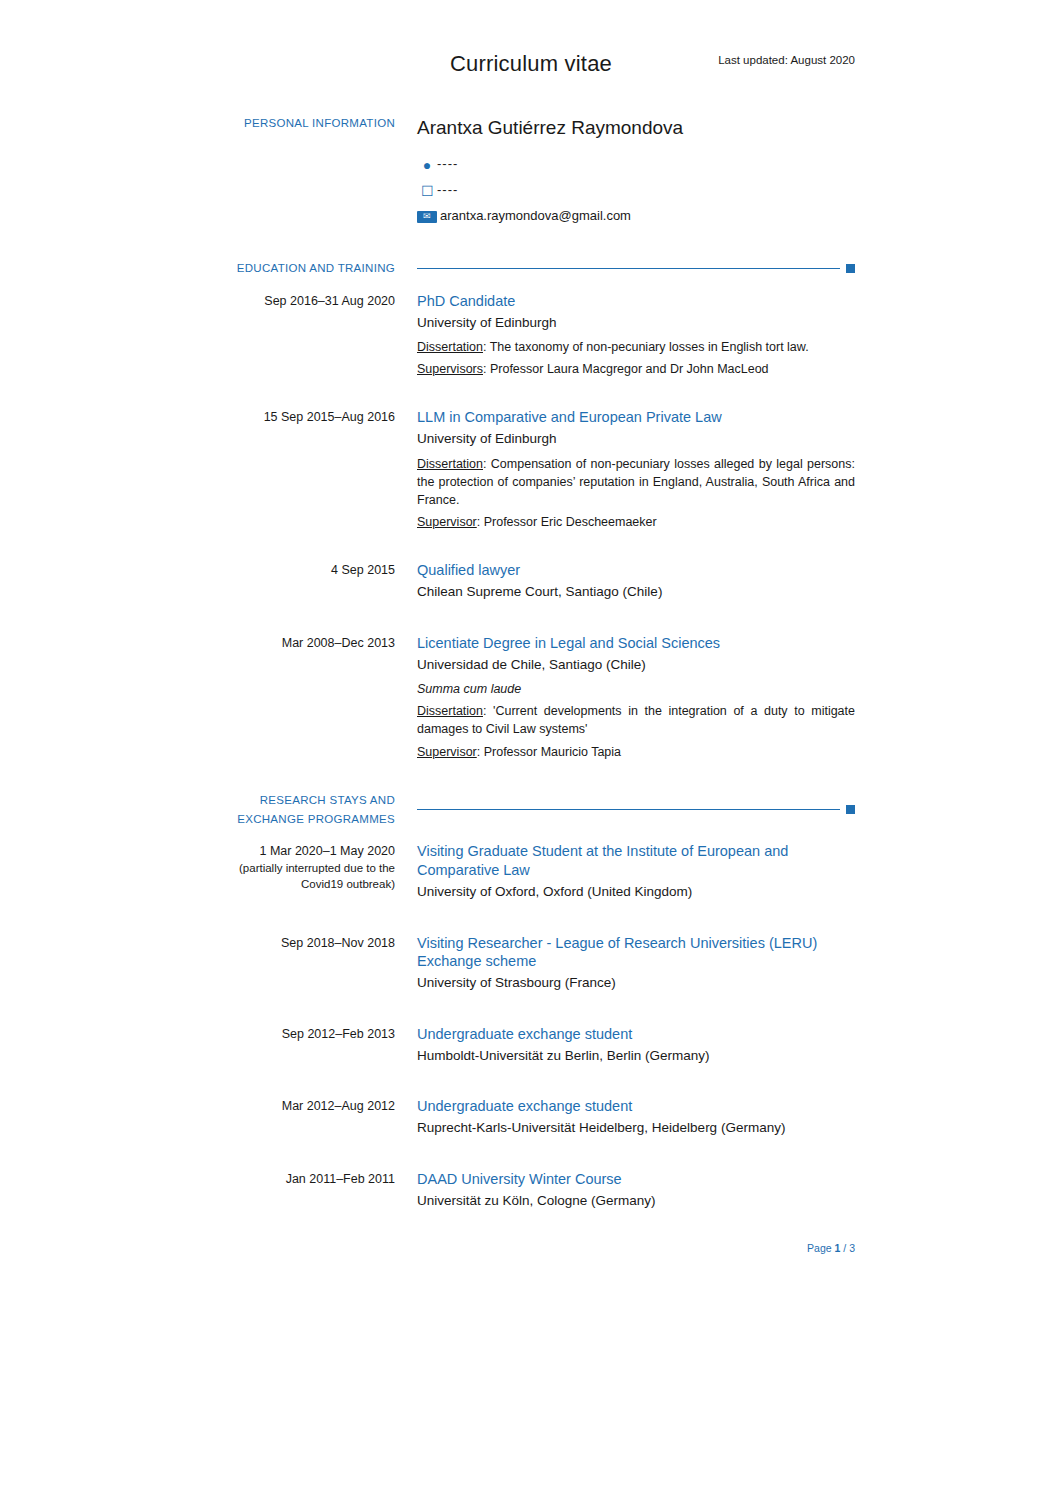Last updated: August 2020
Curriculum vitae
Personal information
Arantxa Gutiérrez Raymondova
●----
☐----
✉arantxa.raymondova@gmail.com
Education and training
Sep 2016–31 Aug 2020
PhD Candidate
University of Edinburgh
Dissertation: The taxonomy of non-pecuniary losses in English tort law.
Supervisors: Professor Laura Macgregor and Dr John MacLeod
15 Sep 2015–Aug 2016
LLM in Comparative and European Private Law
University of Edinburgh
Dissertation: Compensation of non-pecuniary losses alleged by legal persons: the protection of companies’ reputation in England, Australia, South Africa and France.
Supervisor: Professor Eric Descheemaeker
4 Sep 2015
Qualified lawyer
Chilean Supreme Court, Santiago (Chile)
Mar 2008–Dec 2013
Licentiate Degree in Legal and Social Sciences
Universidad de Chile, Santiago (Chile)
Summa cum laude
Dissertation: 'Current developments in the integration of a duty to mitigate damages to Civil Law systems'
Supervisor: Professor Mauricio Tapia
Research stays and
exchange programmes
1 Mar 2020–1 May 2020 (partially interrupted due to the Covid19 outbreak)
Visiting Graduate Student at the Institute of European and Comparative Law
University of Oxford, Oxford (United Kingdom)
Sep 2018–Nov 2018
Visiting Researcher - League of Research Universities (LERU) Exchange scheme
University of Strasbourg (France)
Sep 2012–Feb 2013
Undergraduate exchange student
Humboldt-Universität zu Berlin, Berlin (Germany)
Mar 2012–Aug 2012
Undergraduate exchange student
Ruprecht-Karls-Universität Heidelberg, Heidelberg (Germany)
Jan 2011–Feb 2011
DAAD University Winter Course
Universität zu Köln, Cologne (Germany)
Page 1 / 3